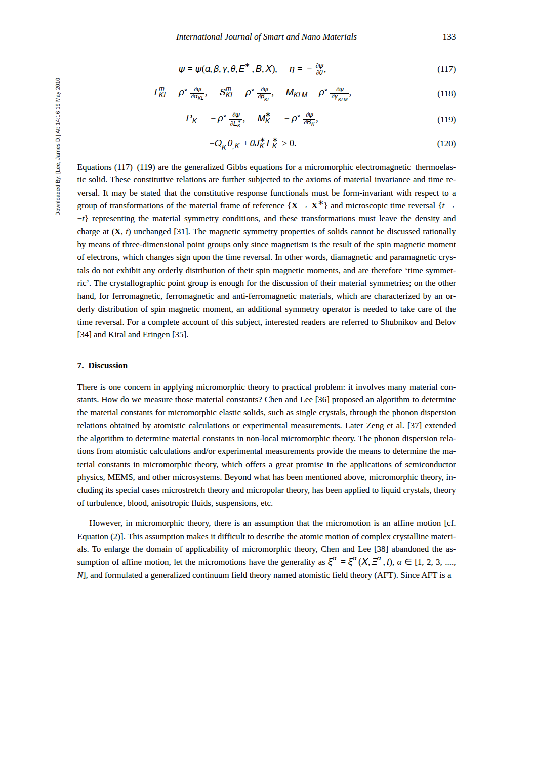Downloaded By: [Lee, James D.] At: 14:16 19 May 2010
International Journal of Smart and Nano Materials 133
ψ=ψ(α,β,γ,θ,E∗,B,X) , η=−∂ψ∂θ,
(117)
TKLm=ρ∘∂ψ∂αKL, SKLm=ρ∘∂ψ∂βKL, MKLM=ρ∘∂ψ∂γKLM,
(118)
PK=−ρ∘∂ψ∂EK∗, MK∗=−ρ∘∂ψ∂BK,
(119)
−QKθ,K+θJK∗EK∗≥0.
(120)
Equations (117)–(119) are the generalized Gibbs equations for a micromorphic electromagnetic–thermoelastic solid. These constitutive relations are further subjected to the axioms of material invariance and time reversal. It may be stated that the constitutive response functionals must be form-invariant with respect to a group of transformations of the material frame of reference {X → X∗} and microscopic time reversal {t → −t} representing the material symmetry conditions, and these transformations must leave the density and charge at (X, t) unchanged [31]. The magnetic symmetry properties of solids cannot be discussed rationally by means of three-dimensional point groups only since magnetism is the result of the spin magnetic moment of electrons, which changes sign upon the time reversal. In other words, diamagnetic and paramagnetic crystals do not exhibit any orderly distribution of their spin magnetic moments, and are therefore ‘time symmetric’. The crystallographic point group is enough for the discussion of their material symmetries; on the other hand, for ferromagnetic, ferromagnetic and anti-ferromagnetic materials, which are characterized by an orderly distribution of spin magnetic moment, an additional symmetry operator is needed to take care of the time reversal. For a complete account of this subject, interested readers are referred to Shubnikov and Belov [34] and Kiral and Eringen [35].
7. Discussion
There is one concern in applying micromorphic theory to practical problem: it involves many material constants. How do we measure those material constants? Chen and Lee [36] proposed an algorithm to determine the material constants for micromorphic elastic solids, such as single crystals, through the phonon dispersion relations obtained by atomistic calculations or experimental measurements. Later Zeng et al. [37] extended the algorithm to determine material constants in non-local micromorphic theory. The phonon dispersion relations from atomistic calculations and/or experimental measurements provide the means to determine the material constants in micromorphic theory, which offers a great promise in the applications of semiconductor physics, MEMS, and other microsystems. Beyond what has been mentioned above, micromorphic theory, including its special cases microstretch theory and micropolar theory, has been applied to liquid crystals, theory of turbulence, blood, anisotropic fluids, suspensions, etc.
However, in micromorphic theory, there is an assumption that the micromotion is an affine motion [cf. Equation (2)]. This assumption makes it difficult to describe the atomic motion of complex crystalline materials. To enlarge the domain of applicability of micromorphic theory, Chen and Lee [38] abandoned the assumption of affine motion, let the micromotions have the generality as ξα=ξα(X,Ξα,t), α ∈ [1, 2, 3, ...., N], and formulated a generalized continuum field theory named atomistic field theory (AFT). Since AFT is a